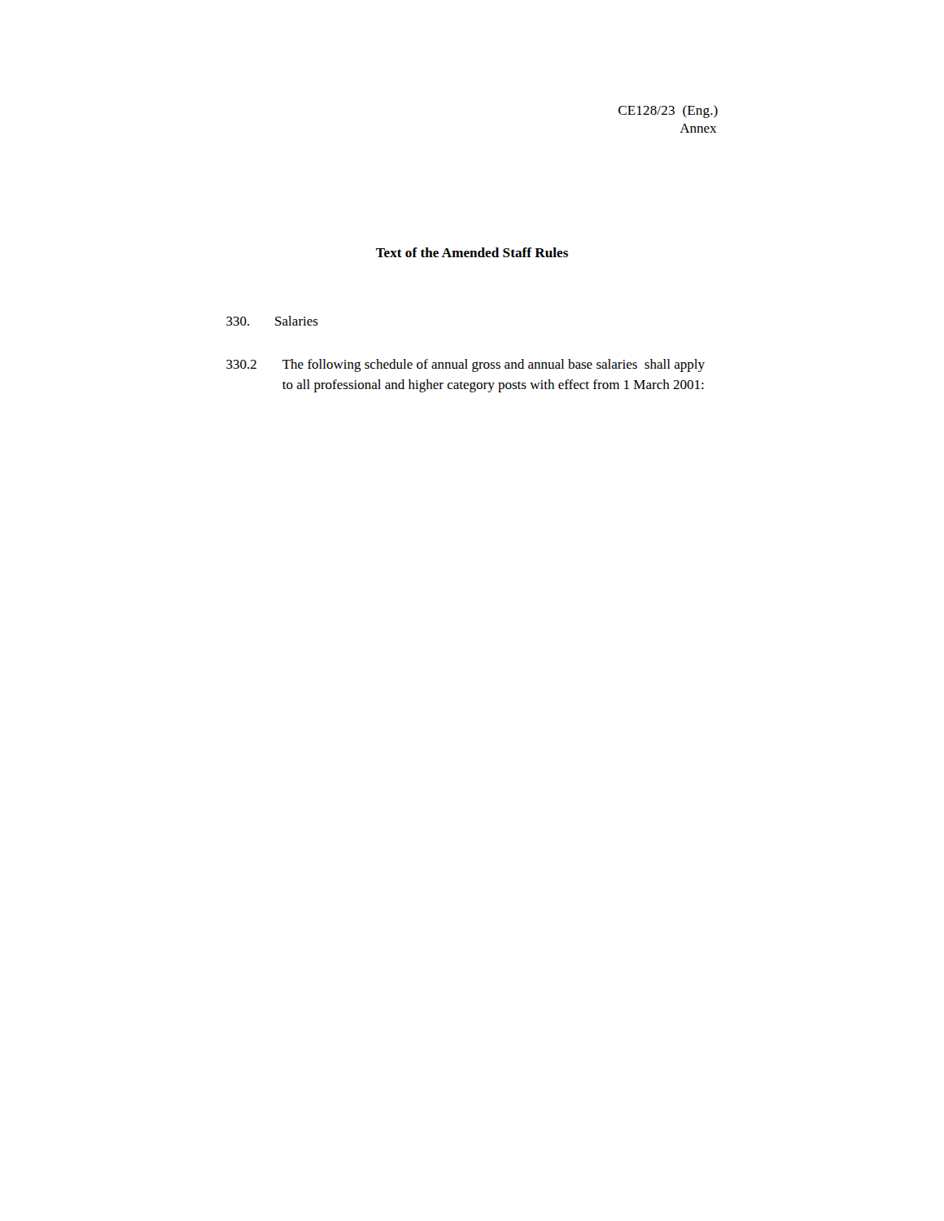CE128/23 (Eng.)
Annex
Text of the Amended Staff Rules
330.
Salaries
330.2
The following schedule of annual gross and annual base salaries shall apply to all professional and higher category posts with effect from 1 March 2001: